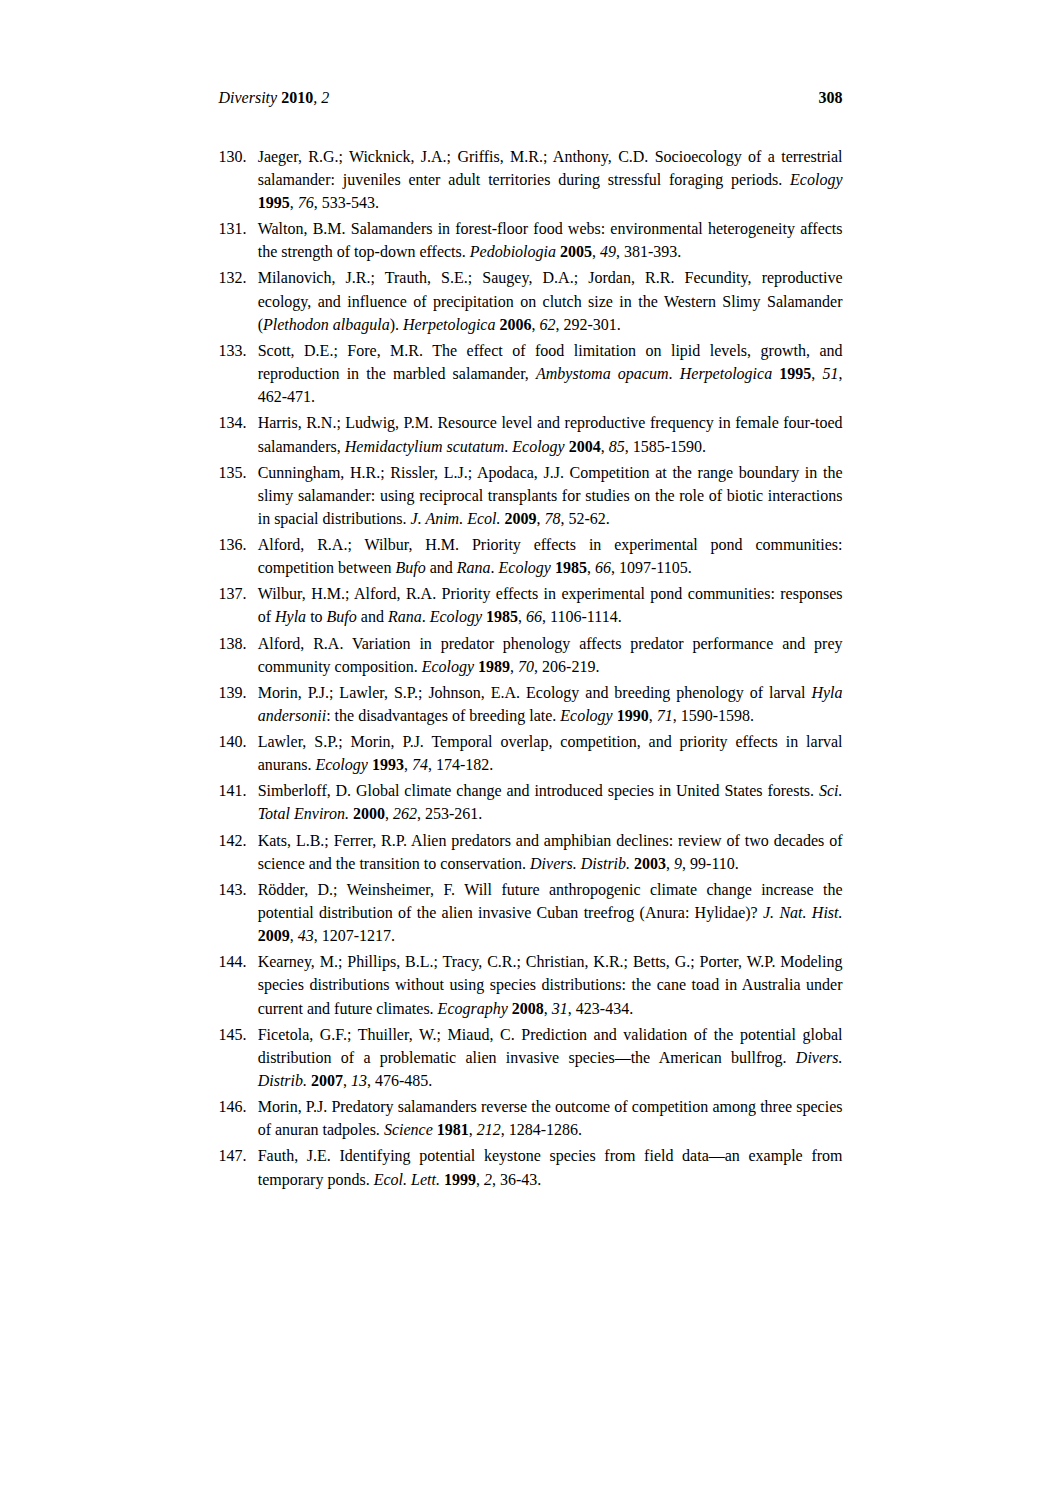Diversity 2010, 2
308
130. Jaeger, R.G.; Wicknick, J.A.; Griffis, M.R.; Anthony, C.D. Socioecology of a terrestrial salamander: juveniles enter adult territories during stressful foraging periods. Ecology 1995, 76, 533-543.
131. Walton, B.M. Salamanders in forest-floor food webs: environmental heterogeneity affects the strength of top-down effects. Pedobiologia 2005, 49, 381-393.
132. Milanovich, J.R.; Trauth, S.E.; Saugey, D.A.; Jordan, R.R. Fecundity, reproductive ecology, and influence of precipitation on clutch size in the Western Slimy Salamander (Plethodon albagula). Herpetologica 2006, 62, 292-301.
133. Scott, D.E.; Fore, M.R. The effect of food limitation on lipid levels, growth, and reproduction in the marbled salamander, Ambystoma opacum. Herpetologica 1995, 51, 462-471.
134. Harris, R.N.; Ludwig, P.M. Resource level and reproductive frequency in female four-toed salamanders, Hemidactylium scutatum. Ecology 2004, 85, 1585-1590.
135. Cunningham, H.R.; Rissler, L.J.; Apodaca, J.J. Competition at the range boundary in the slimy salamander: using reciprocal transplants for studies on the role of biotic interactions in spacial distributions. J. Anim. Ecol. 2009, 78, 52-62.
136. Alford, R.A.; Wilbur, H.M. Priority effects in experimental pond communities: competition between Bufo and Rana. Ecology 1985, 66, 1097-1105.
137. Wilbur, H.M.; Alford, R.A. Priority effects in experimental pond communities: responses of Hyla to Bufo and Rana. Ecology 1985, 66, 1106-1114.
138. Alford, R.A. Variation in predator phenology affects predator performance and prey community composition. Ecology 1989, 70, 206-219.
139. Morin, P.J.; Lawler, S.P.; Johnson, E.A. Ecology and breeding phenology of larval Hyla andersonii: the disadvantages of breeding late. Ecology 1990, 71, 1590-1598.
140. Lawler, S.P.; Morin, P.J. Temporal overlap, competition, and priority effects in larval anurans. Ecology 1993, 74, 174-182.
141. Simberloff, D. Global climate change and introduced species in United States forests. Sci. Total Environ. 2000, 262, 253-261.
142. Kats, L.B.; Ferrer, R.P. Alien predators and amphibian declines: review of two decades of science and the transition to conservation. Divers. Distrib. 2003, 9, 99-110.
143. Rödder, D.; Weinsheimer, F. Will future anthropogenic climate change increase the potential distribution of the alien invasive Cuban treefrog (Anura: Hylidae)? J. Nat. Hist. 2009, 43, 1207-1217.
144. Kearney, M.; Phillips, B.L.; Tracy, C.R.; Christian, K.R.; Betts, G.; Porter, W.P. Modeling species distributions without using species distributions: the cane toad in Australia under current and future climates. Ecography 2008, 31, 423-434.
145. Ficetola, G.F.; Thuiller, W.; Miaud, C. Prediction and validation of the potential global distribution of a problematic alien invasive species—the American bullfrog. Divers. Distrib. 2007, 13, 476-485.
146. Morin, P.J. Predatory salamanders reverse the outcome of competition among three species of anuran tadpoles. Science 1981, 212, 1284-1286.
147. Fauth, J.E. Identifying potential keystone species from field data—an example from temporary ponds. Ecol. Lett. 1999, 2, 36-43.